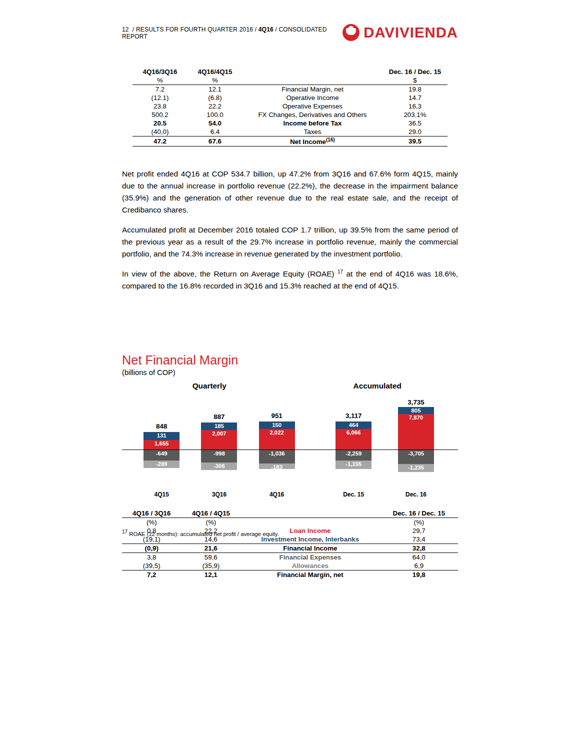12 / RESULTS FOR FOURTH QUARTER 2016 / 4Q16 / CONSOLIDATED REPORT
DAVIVIENDA
| 4Q16/3Q16 | 4Q16/4Q15 | | Dec. 16 / Dec. 15 |
| % | % | | $ |
| 7.2 | 12.1 | Financial Margin, net | 19.8 |
| (12.1) | (6.8) | Operative Income | 14.7 |
| 23.8 | 22.2 | Operative Expenses | 16,3 |
| 500.2 | 100.0 | FX Changes, Derivatives and Others | 203.1% |
| 20.5 | 54.0 | Income before Tax | 36.5 |
| (40,0) | 6.4 | Taxes | 29.0 |
| 47.2 | 67.6 | Net Income (16) | 39.5 |
Net profit ended 4Q16 at COP 534.7 billion, up 47.2% from 3Q16 and 67.6% form 4Q15, mainly due to the annual increase in portfolio revenue (22.2%), the decrease in the impairment balance (35.9%) and the generation of other revenue due to the real estate sale, and the receipt of Credibanco shares.
Accumulated profit at December 2016 totaled COP 1.7 trillion, up 39.5% from the same period of the previous year as a result of the 29.7% increase in portfolio revenue, mainly the commercial portfolio, and the 74.3% increase in revenue generated by the investment portfolio.
In view of the above, the Return on Average Equity (ROAE) 17 at the end of 4Q16 was 18.6%, compared to the 16.8% recorded in 3Q16 and 15.3% reached at the end of 4Q15.
Net Financial Margin
(billions of COP)
Quarterly
Accumulated
848
131
1,655
-649
-289
4Q15
887
185
2,007
-998
-306
3Q16
951
150
2,022
-1,036
-183
4Q16
3,117
464
6,066
-2,259
-1,155
Dec. 15
3,735
805
7,870
-3,705
-1,235
Dec. 16
| 4Q16 / 3Q16 | 4Q16 / 4Q15 | | Dec. 16 / Dec. 15 |
| (%) | (%) | | (%) |
| 0,8 | 22,2 | Loan Income | 29,7 |
| (19,1) | 14,6 | Investment Income, Interbanks | 73,4 |
| (0,9) | 21,6 | Financial Income | 32,8 |
| 3,8 | 59,6 | Financial Expenses | 64,0 |
| (39,5) | (35,9) | Allowances | 6,9 |
| 7,2 | 12,1 | Financial Margin, net | 19,8 |
17 ROAE (12 months): accumulated net profit / average equity.